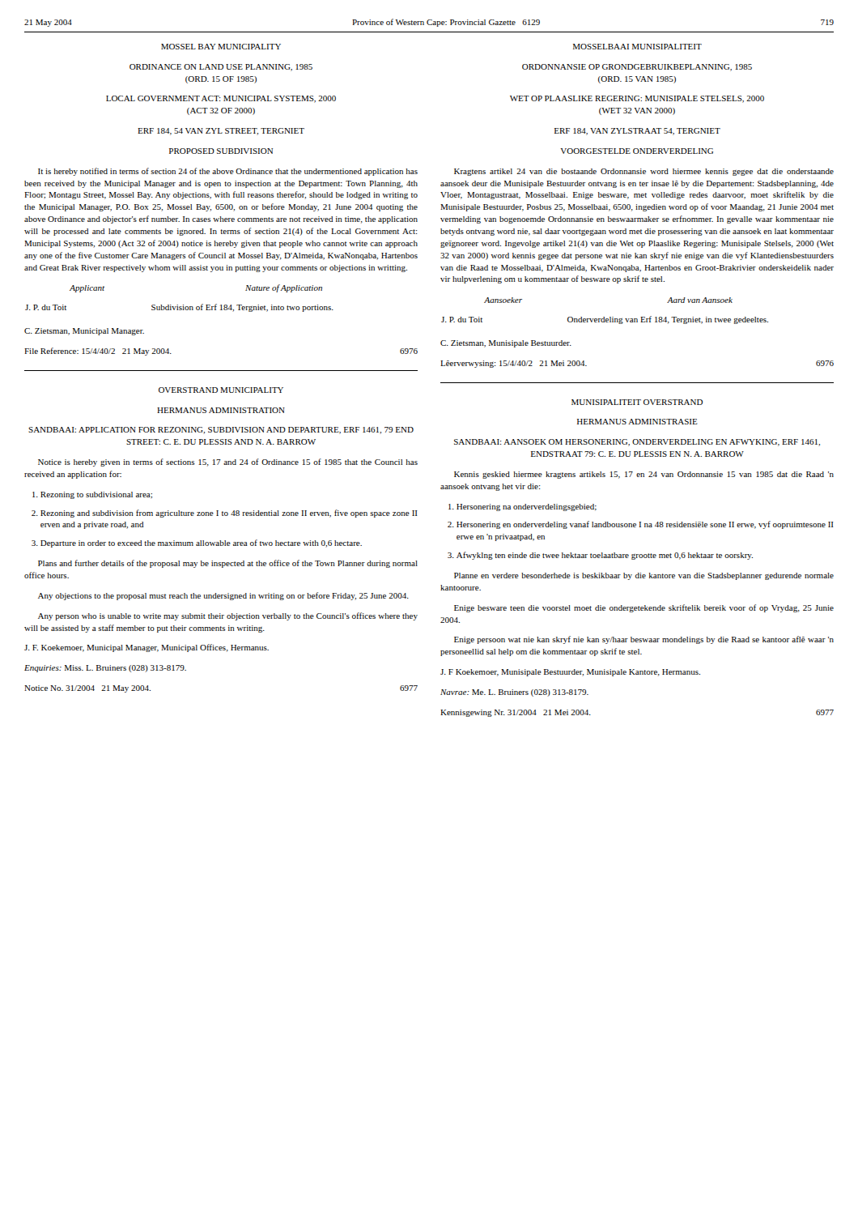21 May 2004
Province of Western Cape: Provincial Gazette 6129
719
Mossel Bay Municipality
Ordinance on Land Use Planning, 1985
(Ord. 15 of 1985)
Local Government Act: Municipal Systems, 2000
(Act 32 of 2000)
Erf 184, 54 Van Zyl Street, Tergniet
Proposed Subdivision
It is hereby notified in terms of section 24 of the above Ordinance that the undermentioned application has been received by the Municipal Manager and is open to inspection at the Department: Town Planning, 4th Floor; Montagu Street, Mossel Bay. Any objections, with full reasons therefor, should be lodged in writing to the Municipal Manager, P.O. Box 25, Mossel Bay, 6500, on or before Monday, 21 June 2004 quoting the above Ordinance and objector's erf number. In cases where comments are not received in time, the application will be processed and late comments be ignored. In terms of section 21(4) of the Local Government Act: Municipal Systems, 2000 (Act 32 of 2004) notice is hereby given that people who cannot write can approach any one of the five Customer Care Managers of Council at Mossel Bay, D'Almeida, KwaNonqaba, Hartenbos and Great Brak River respectively whom will assist you in putting your comments or objections in writting.
| Applicant | Nature of Application |
| --- | --- |
| J. P. du Toit | Subdivision of Erf 184, Tergniet, into two portions. |
C. Zietsman, Municipal Manager.
File Reference: 15/4/40/2 21 May 2004. 6976
Overstrand Municipality
Hermanus Administration
Sandbaai: Application for Rezoning, Subdivision and Departure, Erf 1461, 79 End Street: C. E. du Plessis and N. A. Barrow
Notice is hereby given in terms of sections 15, 17 and 24 of Ordinance 15 of 1985 that the Council has received an application for:
Rezoning to subdivisional area;
Rezoning and subdivision from agriculture zone I to 48 residential zone II erven, five open space zone II erven and a private road, and
Departure in order to exceed the maximum allowable area of two hectare with 0,6 hectare.
Plans and further details of the proposal may be inspected at the office of the Town Planner during normal office hours.
Any objections to the proposal must reach the undersigned in writing on or before Friday, 25 June 2004.
Any person who is unable to write may submit their objection verbally to the Council's offices where they will be assisted by a staff member to put their comments in writing.
J. F. Koekemoer, Municipal Manager, Municipal Offices, Hermanus.
Enquiries: Miss. L. Bruiners (028) 313-8179.
Notice No. 31/2004 21 May 2004. 6977
Mosselbaai Munisipaliteit
Ordonnansie op Grondgebruikbeplanning, 1985
(Ord. 15 van 1985)
Wet op Plaaslike Regering: Munisipale Stelsels, 2000
(Wet 32 van 2000)
Erf 184, Van Zylstraat 54, Tergniet
Voorgestelde Onderverdeling
Kragtens artikel 24 van die bostaande Ordonnansie word hiermee kennis gegee dat die onderstaande aansoek deur die Munisipale Bestuurder ontvang is en ter insae lê by die Departement: Stadsbeplanning, 4de Vloer, Montagustraat, Mosselbaai. Enige besware, met volledige redes daarvoor, moet skriftelik by die Munisipale Bestuurder, Posbus 25, Mosselbaai, 6500, ingedien word op of voor Maandag, 21 Junie 2004 met vermelding van bogenoemde Ordonnansie en beswaarmaker se erfnommer. In gevalle waar kommentaar nie betyds ontvang word nie, sal daar voortgegaan word met die prosessering van die aansoek en laat kommentaar geïgnoreer word. Ingevolge artikel 21(4) van die Wet op Plaaslike Regering: Munisipale Stelsels, 2000 (Wet 32 van 2000) word kennis gegee dat persone wat nie kan skryf nie enige van die vyf Klantediensbestuurders van die Raad te Mosselbaai, D'Almeida, KwaNonqaba, Hartenbos en Groot-Brakrivier onderskeidelik nader vir hulpverlening om u kommentaar of besware op skrif te stel.
| Aansoeker | Aard van Aansoek |
| --- | --- |
| J. P. du Toit | Onderverdeling van Erf 184, Tergniet, in twee gedeeltes. |
C. Zietsman, Munisipale Bestuurder.
Lêerverwysing: 15/4/40/2 21 Mei 2004. 6976
Munisipaliteit Overstrand
Hermanus Administrasie
Sandbaai: Aansoek om Hersonering, Onderverdeling en Afwyking, Erf 1461, Endstraat 79: C. E. du Plessis en N. A. Barrow
Kennis geskied hiermee kragtens artikels 15, 17 en 24 van Ordonnansie 15 van 1985 dat die Raad 'n aansoek ontvang het vir die:
Hersonering na onderverdelingsgebied;
Hersonering en onderverdeling vanaf landbousone I na 48 residensiële sone II erwe, vyf oopruimtesone II erwe en 'n privaatpad, en
Afwyklng ten einde die twee hektaar toelaatbare grootte met 0,6 hektaar te oorskry.
Planne en verdere besonderhede is beskikbaar by die kantore van die Stadsbeplanner gedurende normale kantoorure.
Enige besware teen die voorstel moet die ondergetekende skriftelik bereik voor of op Vrydag, 25 Junie 2004.
Enige persoon wat nie kan skryf nie kan sy/haar beswaar mondelings by die Raad se kantoor aflê waar 'n personeellid sal help om die kommentaar op skrif te stel.
J. F Koekemoer, Munisipale Bestuurder, Munisipale Kantore, Hermanus.
Navrae: Me. L. Bruiners (028) 313-8179.
Kennisgewing Nr. 31/2004 21 Mei 2004. 6977